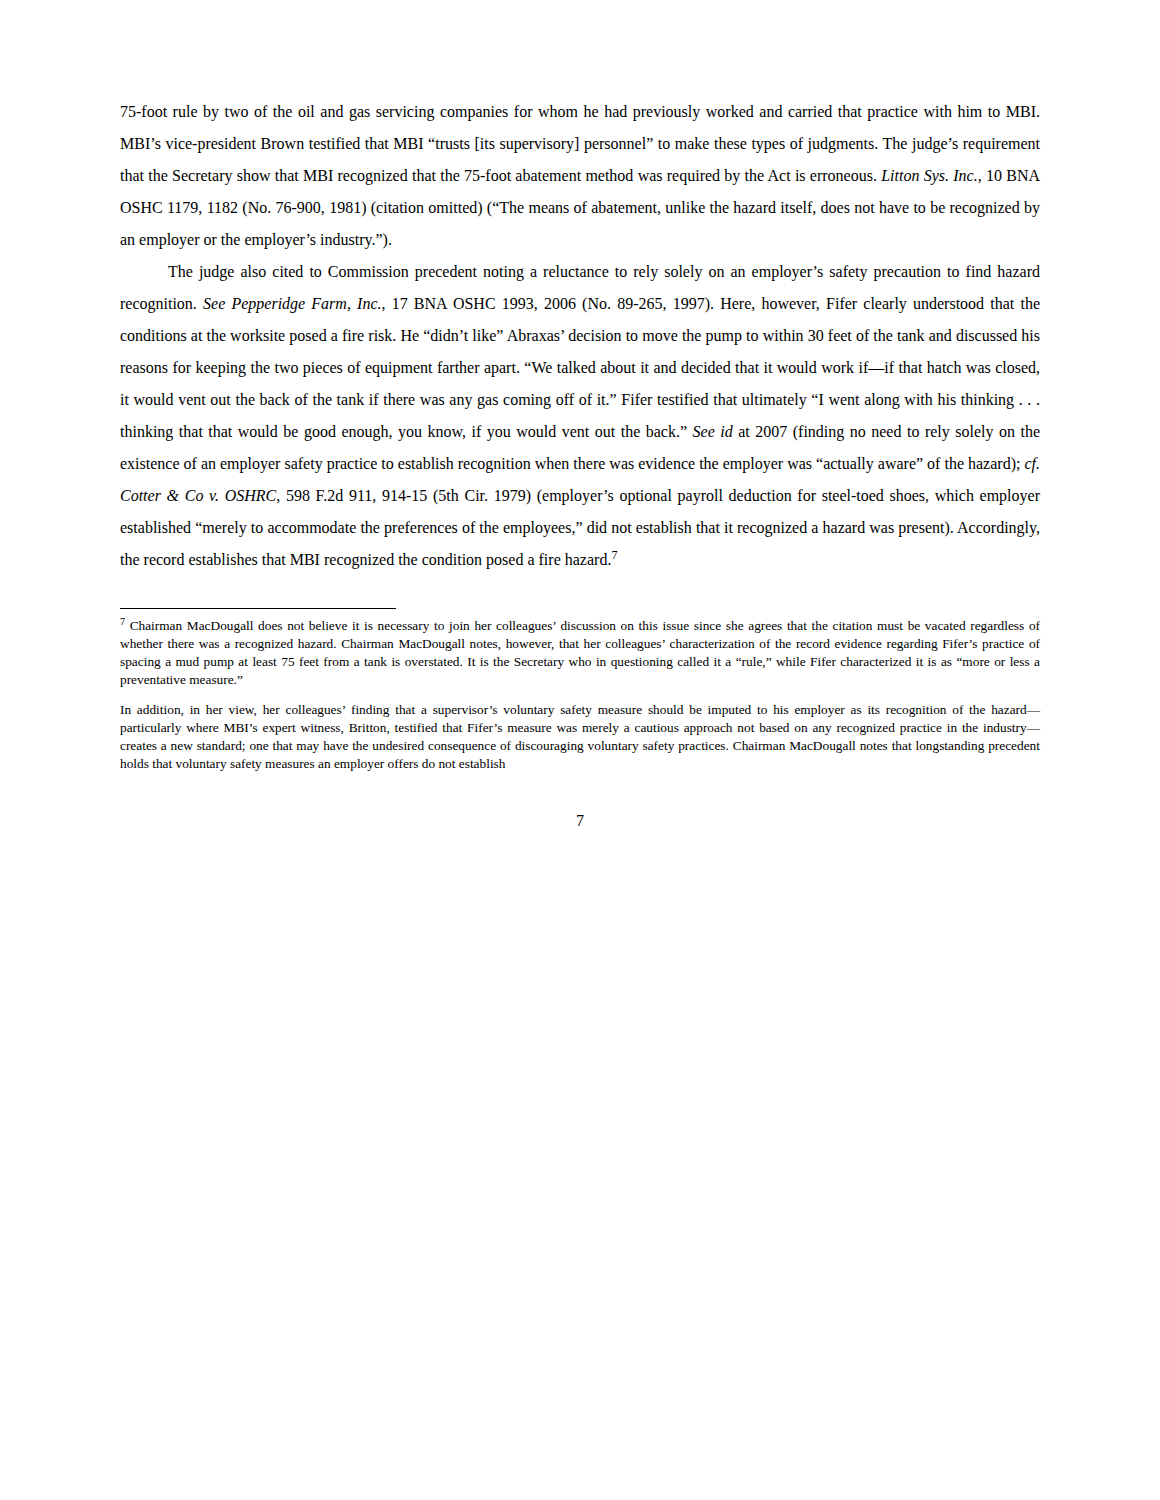75-foot rule by two of the oil and gas servicing companies for whom he had previously worked and carried that practice with him to MBI. MBI’s vice-president Brown testified that MBI “trusts [its supervisory] personnel” to make these types of judgments. The judge’s requirement that the Secretary show that MBI recognized that the 75-foot abatement method was required by the Act is erroneous. Litton Sys. Inc., 10 BNA OSHC 1179, 1182 (No. 76-900, 1981) (citation omitted) (“The means of abatement, unlike the hazard itself, does not have to be recognized by an employer or the employer’s industry.”).
The judge also cited to Commission precedent noting a reluctance to rely solely on an employer’s safety precaution to find hazard recognition. See Pepperidge Farm, Inc., 17 BNA OSHC 1993, 2006 (No. 89-265, 1997). Here, however, Fifer clearly understood that the conditions at the worksite posed a fire risk. He “didn’t like” Abraxas’ decision to move the pump to within 30 feet of the tank and discussed his reasons for keeping the two pieces of equipment farther apart. “We talked about it and decided that it would work if—if that hatch was closed, it would vent out the back of the tank if there was any gas coming off of it.” Fifer testified that ultimately “I went along with his thinking . . . thinking that that would be good enough, you know, if you would vent out the back.” See id at 2007 (finding no need to rely solely on the existence of an employer safety practice to establish recognition when there was evidence the employer was “actually aware” of the hazard); cf. Cotter & Co v. OSHRC, 598 F.2d 911, 914-15 (5th Cir. 1979) (employer’s optional payroll deduction for steel-toed shoes, which employer established “merely to accommodate the preferences of the employees,” did not establish that it recognized a hazard was present). Accordingly, the record establishes that MBI recognized the condition posed a fire hazard.7
7 Chairman MacDougall does not believe it is necessary to join her colleagues’ discussion on this issue since she agrees that the citation must be vacated regardless of whether there was a recognized hazard. Chairman MacDougall notes, however, that her colleagues’ characterization of the record evidence regarding Fifer’s practice of spacing a mud pump at least 75 feet from a tank is overstated. It is the Secretary who in questioning called it a “rule,” while Fifer characterized it is as “more or less a preventative measure.”
In addition, in her view, her colleagues’ finding that a supervisor’s voluntary safety measure should be imputed to his employer as its recognition of the hazard—particularly where MBI’s expert witness, Britton, testified that Fifer’s measure was merely a cautious approach not based on any recognized practice in the industry—creates a new standard; one that may have the undesired consequence of discouraging voluntary safety practices. Chairman MacDougall notes that longstanding precedent holds that voluntary safety measures an employer offers do not establish
7